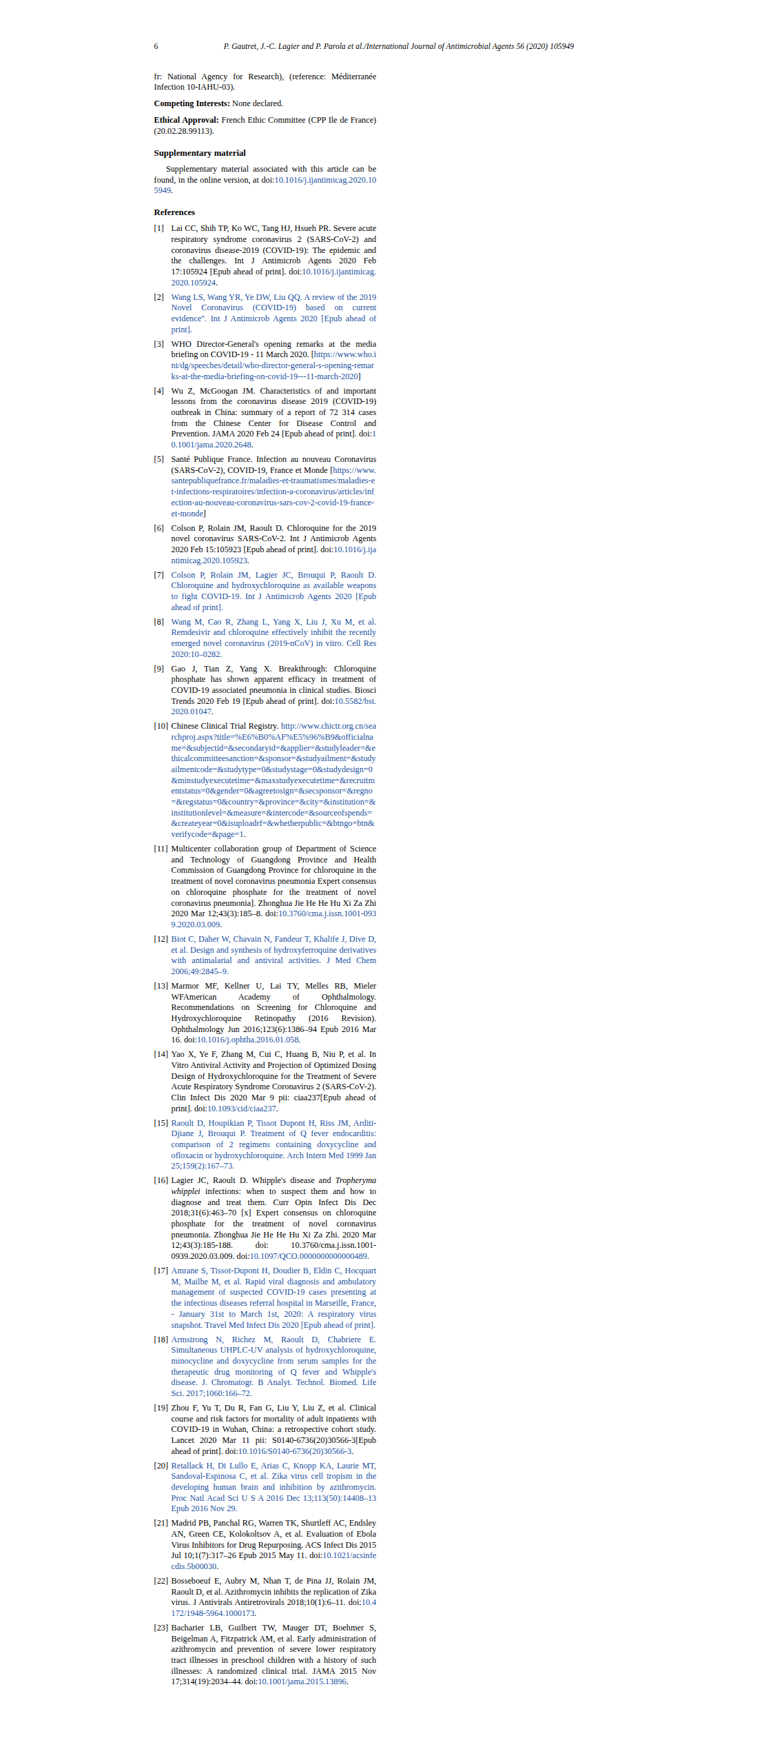6 P. Gautret, J.-C. Lagier and P. Parola et al./International Journal of Antimicrobial Agents 56 (2020) 105949
fr: National Agency for Research), (reference: Méditerranée Infection 10-IAHU-03).
Competing Interests: None declared.
Ethical Approval: French Ethic Committee (CPP Ile de France) (20.02.28.99113).
Supplementary material
Supplementary material associated with this article can be found, in the online version, at doi:10.1016/j.ijantimicag.2020.105949.
References
Lai CC, Shih TP, Ko WC, Tang HJ, Hsueh PR. Severe acute respiratory syndrome coronavirus 2 (SARS-CoV-2) and coronavirus disease-2019 (COVID-19): The epidemic and the challenges. Int J Antimicrob Agents 2020 Feb 17:105924 [Epub ahead of print]. doi:10.1016/j.ijantimicag.2020.105924.
Wang LS, Wang YR, Ye DW, Liu QQ. A review of the 2019 Novel Coronavirus (COVID-19) based on current evidence". Int J Antimicrob Agents 2020 [Epub ahead of print].
WHO Director-General's opening remarks at the media briefing on COVID-19 - 11 March 2020. [https://www.who.int/dg/speeches/detail/who-director-general-s-opening-remarks-at-the-media-briefing-on-covid-19---11-march-2020]
Wu Z, McGoogan JM. Characteristics of and important lessons from the coronavirus disease 2019 (COVID-19) outbreak in China: summary of a report of 72 314 cases from the Chinese Center for Disease Control and Prevention. JAMA 2020 Feb 24 [Epub ahead of print]. doi:10.1001/jama.2020.2648.
Santé Publique France. Infection au nouveau Coronavirus (SARS-CoV-2), COVID-19, France et Monde [https://www.santepubliquefrance.fr/maladies-et-traumatismes/maladies-et-infections-respiratoires/infection-a-coronavirus/articles/infection-au-nouveau-coronavirus-sars-cov-2-covid-19-france-et-monde]
Colson P, Rolain JM, Raoult D. Chloroquine for the 2019 novel coronavirus SARS-CoV-2. Int J Antimicrob Agents 2020 Feb 15:105923 [Epub ahead of print]. doi:10.1016/j.ijantimicag.2020.105923.
Colson P, Rolain JM, Lagier JC, Brouqui P, Raoult D. Chloroquine and hydroxychloroquine as available weapons to fight COVID-19. Int J Antimicrob Agents 2020 [Epub ahead of print].
Wang M, Cao R, Zhang L, Yang X, Liu J, Xu M, et al. Remdesivir and chloroquine effectively inhibit the recently emerged novel coronavirus (2019-nCoV) in vitro. Cell Res 2020:10–0282.
Gao J, Tian Z, Yang X. Breakthrough: Chloroquine phosphate has shown apparent efficacy in treatment of COVID-19 associated pneumonia in clinical studies. Biosci Trends 2020 Feb 19 [Epub ahead of print]. doi:10.5582/bst.2020.01047.
Chinese Clinical Trial Registry. http://www.chictr.org.cn/searchproj.aspx?title=%E6%B0%AF%E5%96%B9&officialname=&subjectid=&secondaryid=&applier=&studyleader=&ethicalcommitteesanction=&sponsor=&studyailment=&studyailmentcode=&studytype=0&studystage=0&studydesign=0&minstudyexecutetime=&maxstudyexecutetime=&recruitmentstatus=0&gender=0&agreetosign=&secsponsor=&regno=&regstatus=0&country=&province=&city=&institution=&institutionlevel=&measure=&intercode=&sourceofspends=&createyear=0&isuploadrf=&whetherpublic=&btngo=btn&verifycode=&page=1.
Multicenter collaboration group of Department of Science and Technology of Guangdong Province and Health Commission of Guangdong Province for chloroquine in the treatment of novel coronavirus pneumonia Expert consensus on chloroquine phosphate for the treatment of novel coronavirus pneumonia]. Zhonghua Jie He He Hu Xi Za Zhi 2020 Mar 12;43(3):185–8. doi:10.3760/cma.j.issn.1001-0939.2020.03.009.
Biot C, Daher W, Chavain N, Fandeur T, Khalife J, Dive D, et al. Design and synthesis of hydroxyferroquine derivatives with antimalarial and antiviral activities. J Med Chem 2006;49:2845–9.
Marmor MF, Kellner U, Lai TY, Melles RB, Mieler WFAmerican Academy of Ophthalmology. Recommendations on Screening for Chloroquine and Hydroxychloroquine Retinopathy (2016 Revision). Ophthalmology Jun 2016;123(6):1386–94 Epub 2016 Mar 16. doi:10.1016/j.ophtha.2016.01.058.
Yao X, Ye F, Zhang M, Cui C, Huang B, Niu P, et al. In Vitro Antiviral Activity and Projection of Optimized Dosing Design of Hydroxychloroquine for the Treatment of Severe Acute Respiratory Syndrome Coronavirus 2 (SARS-CoV-2). Clin Infect Dis 2020 Mar 9 pii: ciaa237[Epub ahead of print]. doi:10.1093/cid/ciaa237.
Raoult D, Houpikian P, Tissot Dupont H, Riss JM, Arditi-Djiane J, Brouqui P. Treatment of Q fever endocarditis: comparison of 2 regimens containing doxycycline and ofloxacin or hydroxychloroquine. Arch Intern Med 1999 Jan 25;159(2):167–73.
Lagier JC, Raoult D. Whipple's disease and Tropheryma whipplei infections: when to suspect them and how to diagnose and treat them. Curr Opin Infect Dis Dec 2018;31(6):463–70 [x] Expert consensus on chloroquine phosphate for the treatment of novel coronavirus pneumonia. Zhonghua Jie He He Hu Xi Za Zhi. 2020 Mar 12;43(3):185-188. doi: 10.3760/cma.j.issn.1001-0939.2020.03.009. doi:10.1097/QCO.0000000000000489.
Amrane S, Tissot-Dupont H, Doudier B, Eldin C, Hocquart M, Mailhe M, et al. Rapid viral diagnosis and ambulatory management of suspected COVID-19 cases presenting at the infectious diseases referral hospital in Marseille, France, - January 31st to March 1st, 2020: A respiratory virus snapshot. Travel Med Infect Dis 2020 [Epub ahead of print].
Armstrong N, Richez M, Raoult D, Chabriere E. Simultaneous UHPLC-UV analysis of hydroxychloroquine, minocycline and doxycycline from serum samples for the therapeutic drug monitoring of Q fever and Whipple's disease. J. Chromatogr. B Analyt. Technol. Biomed. Life Sci. 2017;1060:166–72.
Zhou F, Yu T, Du R, Fan G, Liu Y, Liu Z, et al. Clinical course and risk factors for mortality of adult inpatients with COVID-19 in Wuhan, China: a retrospective cohort study. Lancet 2020 Mar 11 pii: S0140-6736(20)30566-3[Epub ahead of print]. doi:10.1016/S0140-6736(20)30566-3.
Retallack H, Di Lullo E, Arias C, Knopp KA, Laurie MT, Sandoval-Espinosa C, et al. Zika virus cell tropism in the developing human brain and inhibition by azithromycin. Proc Natl Acad Sci U S A 2016 Dec 13;113(50):14408–13 Epub 2016 Nov 29.
Madrid PB, Panchal RG, Warren TK, Shurtleff AC, Endsley AN, Green CE, Kolokoltsov A, et al. Evaluation of Ebola Virus Inhibitors for Drug Repurposing. ACS Infect Dis 2015 Jul 10;1(7):317–26 Epub 2015 May 11. doi:10.1021/acsinfecdis.5b00030.
Bosseboeuf E, Aubry M, Nhan T, de Pina JJ, Rolain JM, Raoult D, et al. Azithromycin inhibits the replication of Zika virus. J Antivirals Antiretrovirals 2018;10(1):6–11. doi:10.4172/1948-5964.1000173.
Bacharier LB, Guilbert TW, Mauger DT, Boehmer S, Beigelman A, Fitzpatrick AM, et al. Early administration of azithromycin and prevention of severe lower respiratory tract illnesses in preschool children with a history of such illnesses: A randomized clinical trial. JAMA 2015 Nov 17;314(19):2034–44. doi:10.1001/jama.2015.13896.